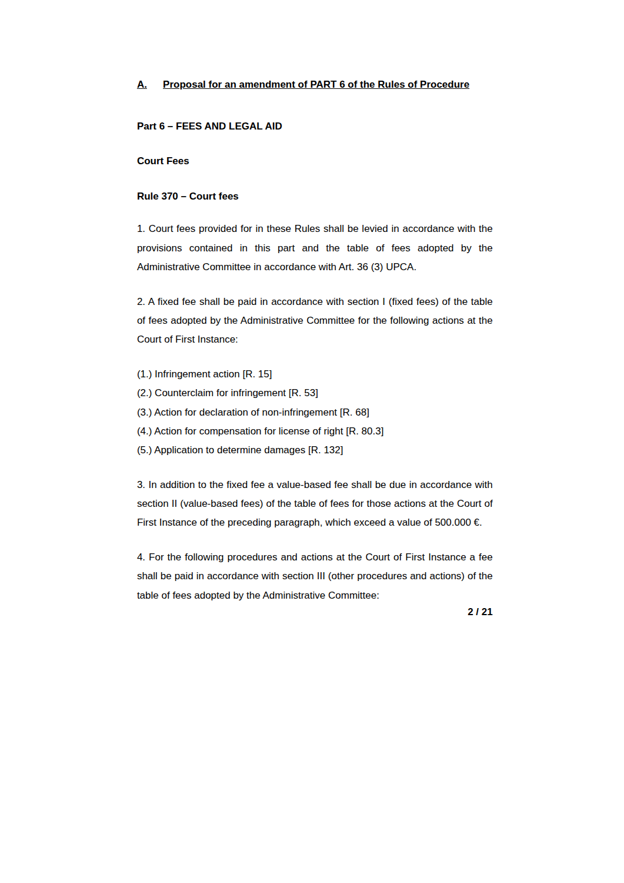A. Proposal for an amendment of PART 6 of the Rules of Procedure
Part 6 – FEES AND LEGAL AID
Court Fees
Rule 370 – Court fees
1. Court fees provided for in these Rules shall be levied in accordance with the provisions contained in this part and the table of fees adopted by the Administrative Committee in accordance with Art. 36 (3) UPCA.
2. A fixed fee shall be paid in accordance with section I (fixed fees) of the table of fees adopted by the Administrative Committee for the following actions at the Court of First Instance:
(1.) Infringement action [R. 15]
(2.) Counterclaim for infringement [R. 53]
(3.) Action for declaration of non-infringement [R. 68]
(4.) Action for compensation for license of right [R. 80.3]
(5.) Application to determine damages [R. 132]
3. In addition to the fixed fee a value-based fee shall be due in accordance with section II (value-based fees) of the table of fees for those actions at the Court of First Instance of the preceding paragraph, which exceed a value of 500.000 €.
4. For the following procedures and actions at the Court of First Instance a fee shall be paid in accordance with section III (other procedures and actions) of the table of fees adopted by the Administrative Committee:
2 / 21